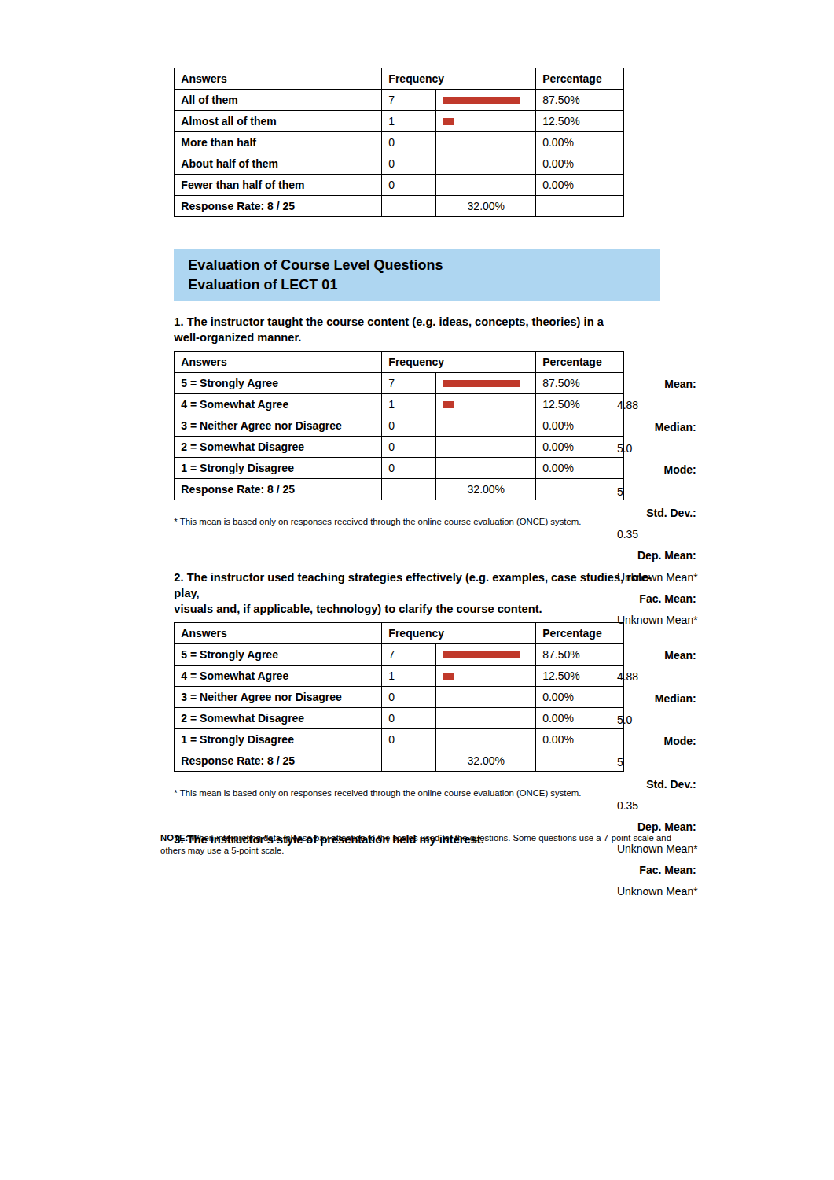| Answers | Frequency | Percentage |
| --- | --- | --- |
| All of them | 7 | | 87.50% |
| Almost all of them | 1 | | 12.50% |
| More than half | 0 | | 0.00% |
| About half of them | 0 | | 0.00% |
| Fewer than half of them | 0 | | 0.00% |
| Response Rate: 8 / 25 | | 32.00% | |
Evaluation of Course Level Questions
Evaluation of LECT 01
1. The instructor taught the course content (e.g. ideas, concepts, theories) in a
well-organized manner.
| Answers | Frequency | Percentage |
| --- | --- | --- |
| 5 = Strongly Agree | 7 | | 87.50% |
| 4 = Somewhat Agree | 1 | | 12.50% |
| 3 = Neither Agree nor Disagree | 0 | | 0.00% |
| 2 = Somewhat Disagree | 0 | | 0.00% |
| 1 = Strongly Disagree | 0 | | 0.00% |
| Response Rate: 8 / 25 | | 32.00% | |
Mean: 4.88
Median: 5.0
Mode: 5
Std. Dev.: 0.35
Dep. Mean: Unknown Mean*
Fac. Mean: Unknown Mean*
* This mean is based only on responses received through the online course evaluation (ONCE) system.
2. The instructor used teaching strategies effectively (e.g. examples, case studies, role-play,
visuals and, if applicable, technology) to clarify the course content.
| Answers | Frequency | Percentage |
| --- | --- | --- |
| 5 = Strongly Agree | 7 | | 87.50% |
| 4 = Somewhat Agree | 1 | | 12.50% |
| 3 = Neither Agree nor Disagree | 0 | | 0.00% |
| 2 = Somewhat Disagree | 0 | | 0.00% |
| 1 = Strongly Disagree | 0 | | 0.00% |
| Response Rate: 8 / 25 | | 32.00% | |
Mean: 4.88
Median: 5.0
Mode: 5
Std. Dev.: 0.35
Dep. Mean: Unknown Mean*
Fac. Mean: Unknown Mean*
* This mean is based only on responses received through the online course evaluation (ONCE) system.
3. The instructor's style of presentation held my interest.
NOTE: When interpreting data, please pay attention to the scales used for the questions. Some questions use a 7-point scale and others may use a 5-point scale.